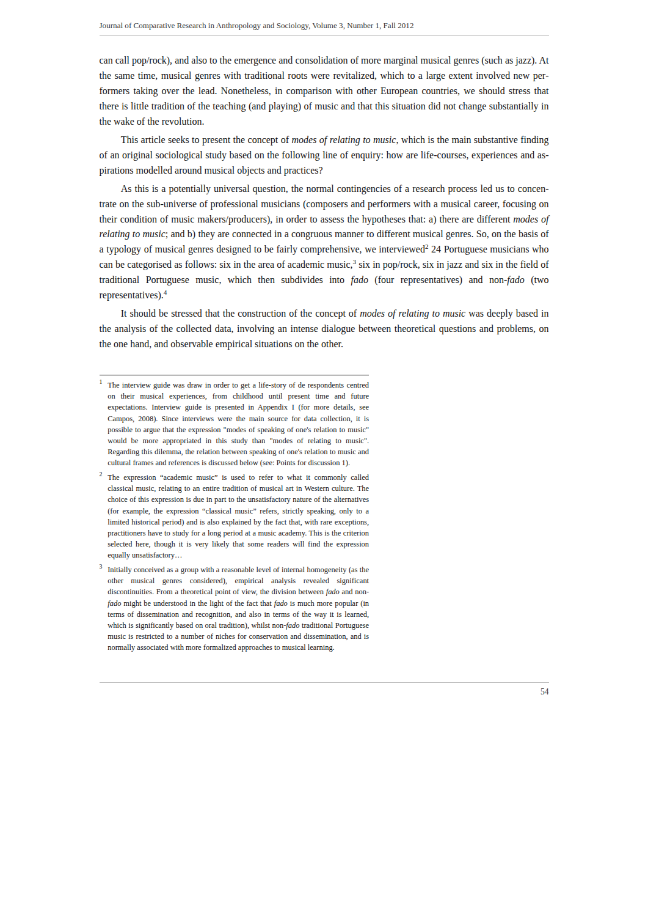Journal of Comparative Research in Anthropology and Sociology, Volume 3, Number 1, Fall 2012
can call pop/rock), and also to the emergence and consolidation of more marginal musical genres (such as jazz). At the same time, musical genres with traditional roots were revitalized, which to a large extent involved new performers taking over the lead. Nonetheless, in comparison with other European countries, we should stress that there is little tradition of the teaching (and playing) of music and that this situation did not change substantially in the wake of the revolution.
This article seeks to present the concept of modes of relating to music, which is the main substantive finding of an original sociological study based on the following line of enquiry: how are life-courses, experiences and aspirations modelled around musical objects and practices?
As this is a potentially universal question, the normal contingencies of a research process led us to concentrate on the sub-universe of professional musicians (composers and performers with a musical career, focusing on their condition of music makers/producers), in order to assess the hypotheses that: a) there are different modes of relating to music; and b) they are connected in a congruous manner to different musical genres. So, on the basis of a typology of musical genres designed to be fairly comprehensive, we interviewed2 24 Portuguese musicians who can be categorised as follows: six in the area of academic music,3 six in pop/rock, six in jazz and six in the field of traditional Portuguese music, which then subdivides into fado (four representatives) and non-fado (two representatives).4
It should be stressed that the construction of the concept of modes of relating to music was deeply based in the analysis of the collected data, involving an intense dialogue between theoretical questions and problems, on the one hand, and observable empirical situations on the other.
The interview guide was draw in order to get a life-story of de respondents centred on their musical experiences, from childhood until present time and future expectations. Interview guide is presented in Appendix I (for more details, see Campos, 2008). Since interviews were the main source for data collection, it is possible to argue that the expression "modes of speaking of one's relation to music" would be more appropriated in this study than "modes of relating to music". Regarding this dilemma, the relation between speaking of one's relation to music and cultural frames and references is discussed below (see: Points for discussion 1).
The expression “academic music” is used to refer to what it commonly called classical music, relating to an entire tradition of musical art in Western culture. The choice of this expression is due in part to the unsatisfactory nature of the alternatives (for example, the expression “classical music” refers, strictly speaking, only to a limited historical period) and is also explained by the fact that, with rare exceptions, practitioners have to study for a long period at a music academy. This is the criterion selected here, though it is very likely that some readers will find the expression equally unsatisfactory…
Initially conceived as a group with a reasonable level of internal homogeneity (as the other musical genres considered), empirical analysis revealed significant discontinuities. From a theoretical point of view, the division between fado and non-fado might be understood in the light of the fact that fado is much more popular (in terms of dissemination and recognition, and also in terms of the way it is learned, which is significantly based on oral tradition), whilst non-fado traditional Portuguese music is restricted to a number of niches for conservation and dissemination, and is normally associated with more formalized approaches to musical learning.
54